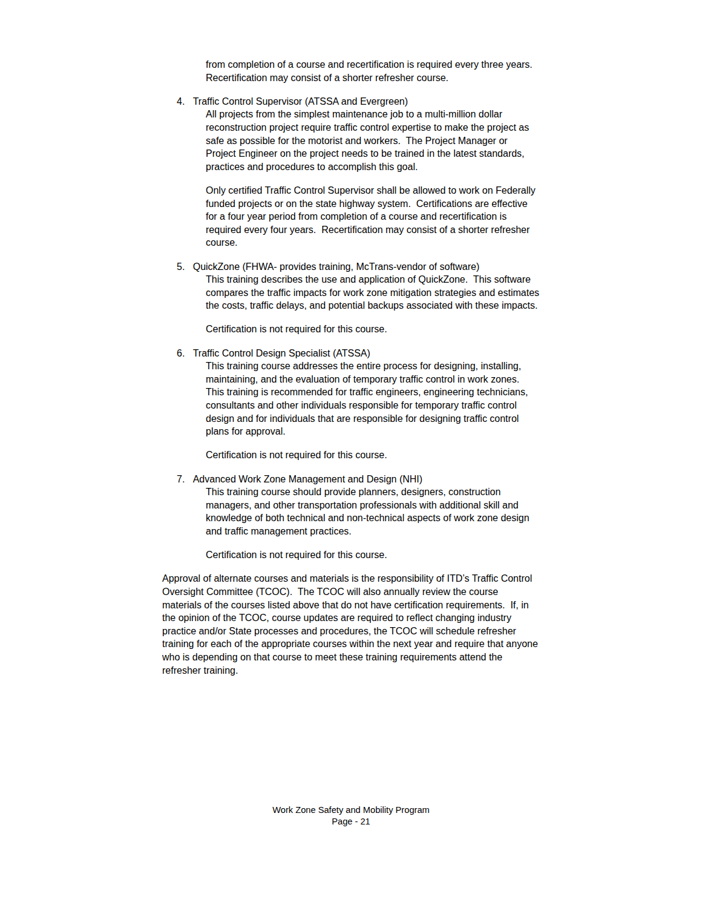from completion of a course and recertification is required every three years. Recertification may consist of a shorter refresher course.
4. Traffic Control Supervisor (ATSSA and Evergreen)
All projects from the simplest maintenance job to a multi-million dollar reconstruction project require traffic control expertise to make the project as safe as possible for the motorist and workers. The Project Manager or Project Engineer on the project needs to be trained in the latest standards, practices and procedures to accomplish this goal.
Only certified Traffic Control Supervisor shall be allowed to work on Federally funded projects or on the state highway system. Certifications are effective for a four year period from completion of a course and recertification is required every four years. Recertification may consist of a shorter refresher course.
5. QuickZone (FHWA- provides training, McTrans-vendor of software)
This training describes the use and application of QuickZone. This software compares the traffic impacts for work zone mitigation strategies and estimates the costs, traffic delays, and potential backups associated with these impacts.
Certification is not required for this course.
6. Traffic Control Design Specialist (ATSSA)
This training course addresses the entire process for designing, installing, maintaining, and the evaluation of temporary traffic control in work zones. This training is recommended for traffic engineers, engineering technicians, consultants and other individuals responsible for temporary traffic control design and for individuals that are responsible for designing traffic control plans for approval.
Certification is not required for this course.
7. Advanced Work Zone Management and Design (NHI)
This training course should provide planners, designers, construction managers, and other transportation professionals with additional skill and knowledge of both technical and non-technical aspects of work zone design and traffic management practices.
Certification is not required for this course.
Approval of alternate courses and materials is the responsibility of ITD’s Traffic Control Oversight Committee (TCOC). The TCOC will also annually review the course materials of the courses listed above that do not have certification requirements. If, in the opinion of the TCOC, course updates are required to reflect changing industry practice and/or State processes and procedures, the TCOC will schedule refresher training for each of the appropriate courses within the next year and require that anyone who is depending on that course to meet these training requirements attend the refresher training.
Work Zone Safety and Mobility Program
Page - 21